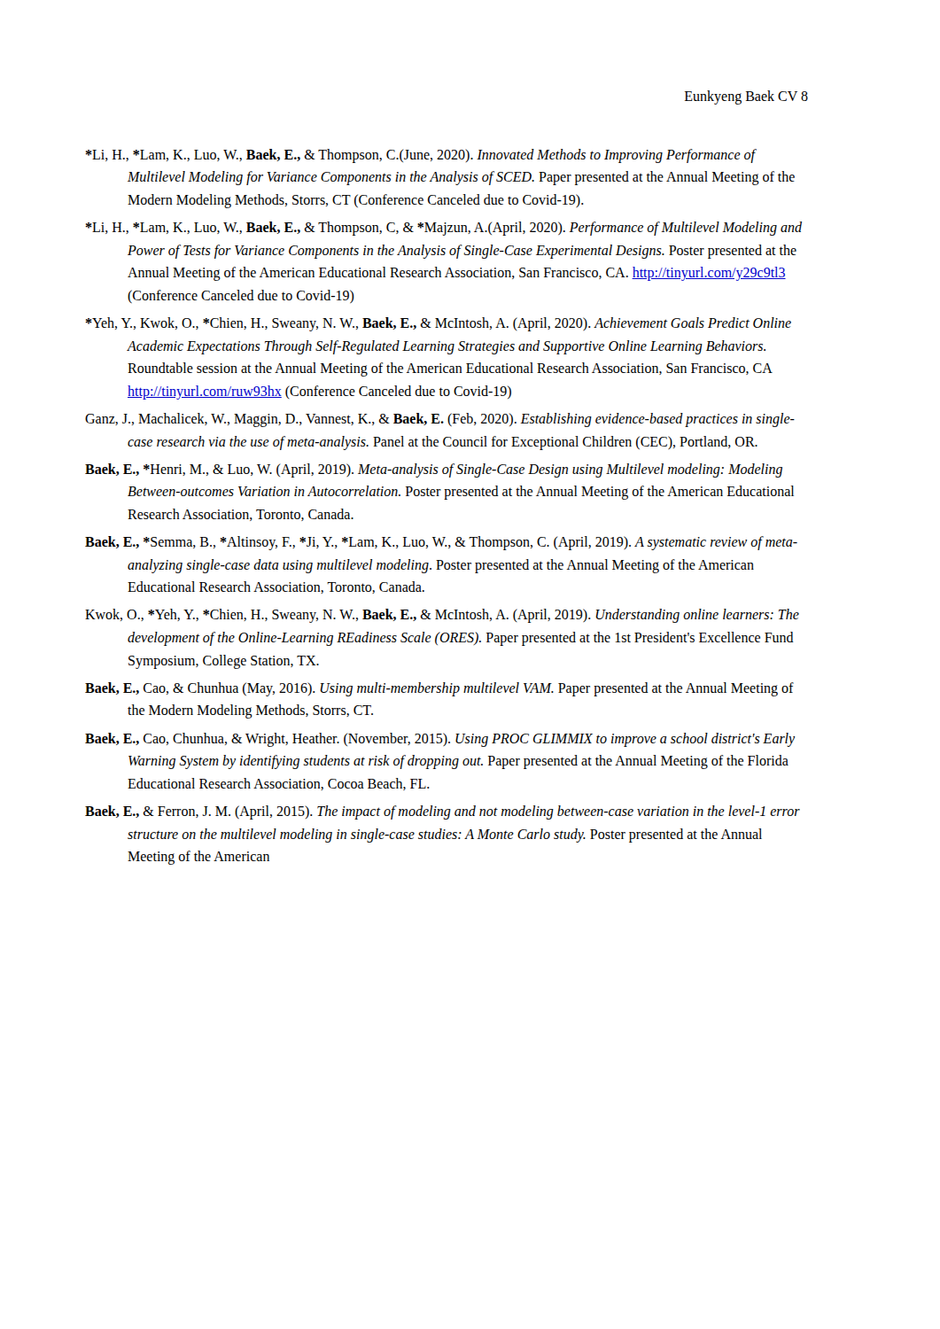Eunkyeng Baek CV 8
*Li, H., *Lam, K., Luo, W., Baek, E., & Thompson, C.(June, 2020). Innovated Methods to Improving Performance of Multilevel Modeling for Variance Components in the Analysis of SCED. Paper presented at the Annual Meeting of the Modern Modeling Methods, Storrs, CT (Conference Canceled due to Covid-19).
*Li, H., *Lam, K., Luo, W., Baek, E., & Thompson, C, & *Majzun, A.(April, 2020). Performance of Multilevel Modeling and Power of Tests for Variance Components in the Analysis of Single-Case Experimental Designs. Poster presented at the Annual Meeting of the American Educational Research Association, San Francisco, CA. http://tinyurl.com/y29c9tl3 (Conference Canceled due to Covid-19)
*Yeh, Y., Kwok, O., *Chien, H., Sweany, N. W., Baek, E., & McIntosh, A. (April, 2020). Achievement Goals Predict Online Academic Expectations Through Self-Regulated Learning Strategies and Supportive Online Learning Behaviors. Roundtable session at the Annual Meeting of the American Educational Research Association, San Francisco, CA http://tinyurl.com/ruw93hx (Conference Canceled due to Covid-19)
Ganz, J., Machalicek, W., Maggin, D., Vannest, K., & Baek, E. (Feb, 2020). Establishing evidence-based practices in single-case research via the use of meta-analysis. Panel at the Council for Exceptional Children (CEC), Portland, OR.
Baek, E., *Henri, M., & Luo, W. (April, 2019). Meta-analysis of Single-Case Design using Multilevel modeling: Modeling Between-outcomes Variation in Autocorrelation. Poster presented at the Annual Meeting of the American Educational Research Association, Toronto, Canada.
Baek, E., *Semma, B., *Altinsoy, F., *Ji, Y., *Lam, K., Luo, W., & Thompson, C. (April, 2019). A systematic review of meta-analyzing single-case data using multilevel modeling. Poster presented at the Annual Meeting of the American Educational Research Association, Toronto, Canada.
Kwok, O., *Yeh, Y., *Chien, H., Sweany, N. W., Baek, E., & McIntosh, A. (April, 2019). Understanding online learners: The development of the Online-Learning REadiness Scale (ORES). Paper presented at the 1st President's Excellence Fund Symposium, College Station, TX.
Baek, E., Cao, & Chunhua (May, 2016). Using multi-membership multilevel VAM. Paper presented at the Annual Meeting of the Modern Modeling Methods, Storrs, CT.
Baek, E., Cao, Chunhua, & Wright, Heather. (November, 2015). Using PROC GLIMMIX to improve a school district's Early Warning System by identifying students at risk of dropping out. Paper presented at the Annual Meeting of the Florida Educational Research Association, Cocoa Beach, FL.
Baek, E., & Ferron, J. M. (April, 2015). The impact of modeling and not modeling between-case variation in the level-1 error structure on the multilevel modeling in single-case studies: A Monte Carlo study. Poster presented at the Annual Meeting of the American